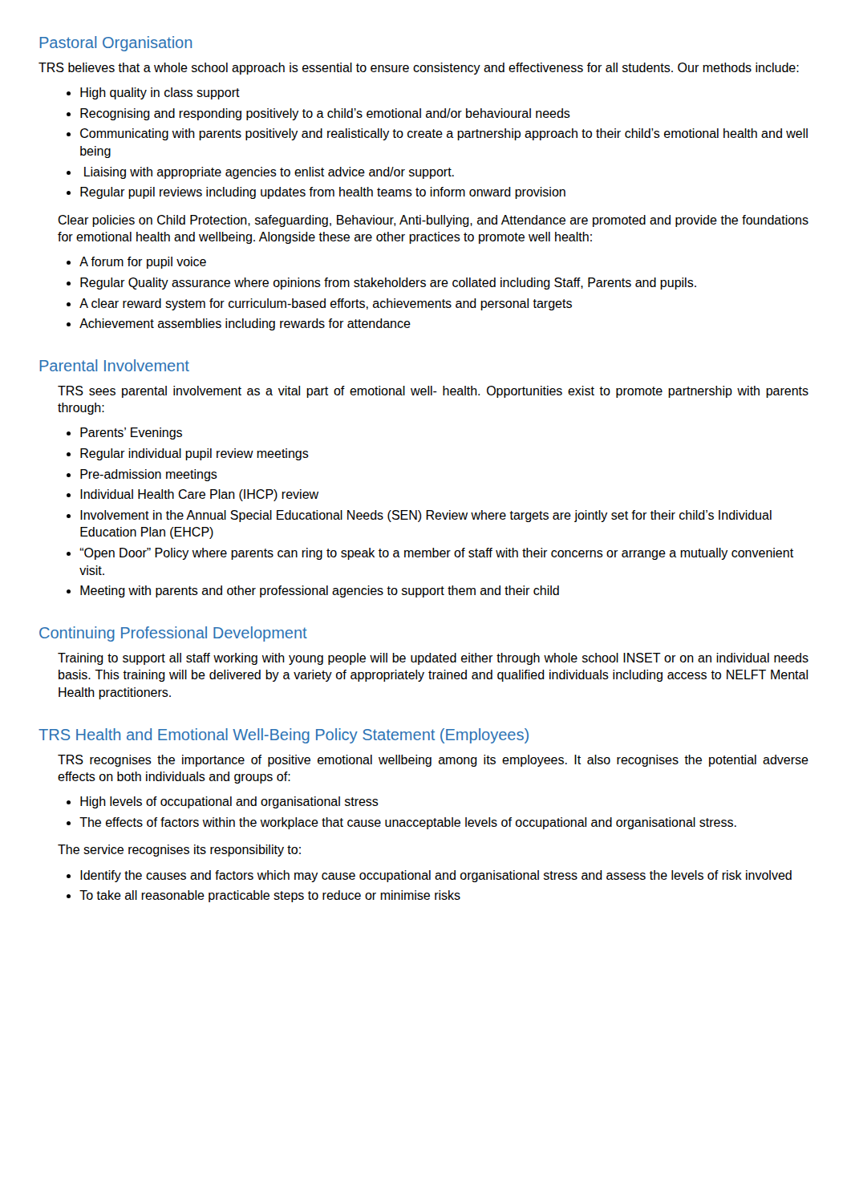Pastoral Organisation
TRS believes that a whole school approach is essential to ensure consistency and effectiveness for all students. Our methods include:
High quality in class support
Recognising and responding positively to a child’s emotional and/or behavioural needs
Communicating with parents positively and realistically to create a partnership approach to their child’s emotional health and well being
Liaising with appropriate agencies to enlist advice and/or support.
Regular pupil reviews including updates from health teams to inform onward provision
Clear policies on Child Protection, safeguarding, Behaviour, Anti-bullying, and Attendance are promoted and provide the foundations for emotional health and wellbeing. Alongside these are other practices to promote well health:
A forum for pupil voice
Regular Quality assurance where opinions from stakeholders are collated including Staff, Parents and pupils.
A clear reward system for curriculum-based efforts, achievements and personal targets
Achievement assemblies including rewards for attendance
Parental Involvement
TRS sees parental involvement as a vital part of emotional well- health. Opportunities exist to promote partnership with parents through:
Parents’ Evenings
Regular individual pupil review meetings
Pre-admission meetings
Individual Health Care Plan (IHCP) review
Involvement in the Annual Special Educational Needs (SEN) Review where targets are jointly set for their child’s Individual Education Plan (EHCP)
“Open Door” Policy where parents can ring to speak to a member of staff with their concerns or arrange a mutually convenient visit.
Meeting with parents and other professional agencies to support them and their child
Continuing Professional Development
Training to support all staff working with young people will be updated either through whole school INSET or on an individual needs basis. This training will be delivered by a variety of appropriately trained and qualified individuals including access to NELFT Mental Health practitioners.
TRS Health and Emotional Well-Being Policy Statement (Employees)
TRS recognises the importance of positive emotional wellbeing among its employees. It also recognises the potential adverse effects on both individuals and groups of:
High levels of occupational and organisational stress
The effects of factors within the workplace that cause unacceptable levels of occupational and organisational stress.
The service recognises its responsibility to:
Identify the causes and factors which may cause occupational and organisational stress and assess the levels of risk involved
To take all reasonable practicable steps to reduce or minimise risks